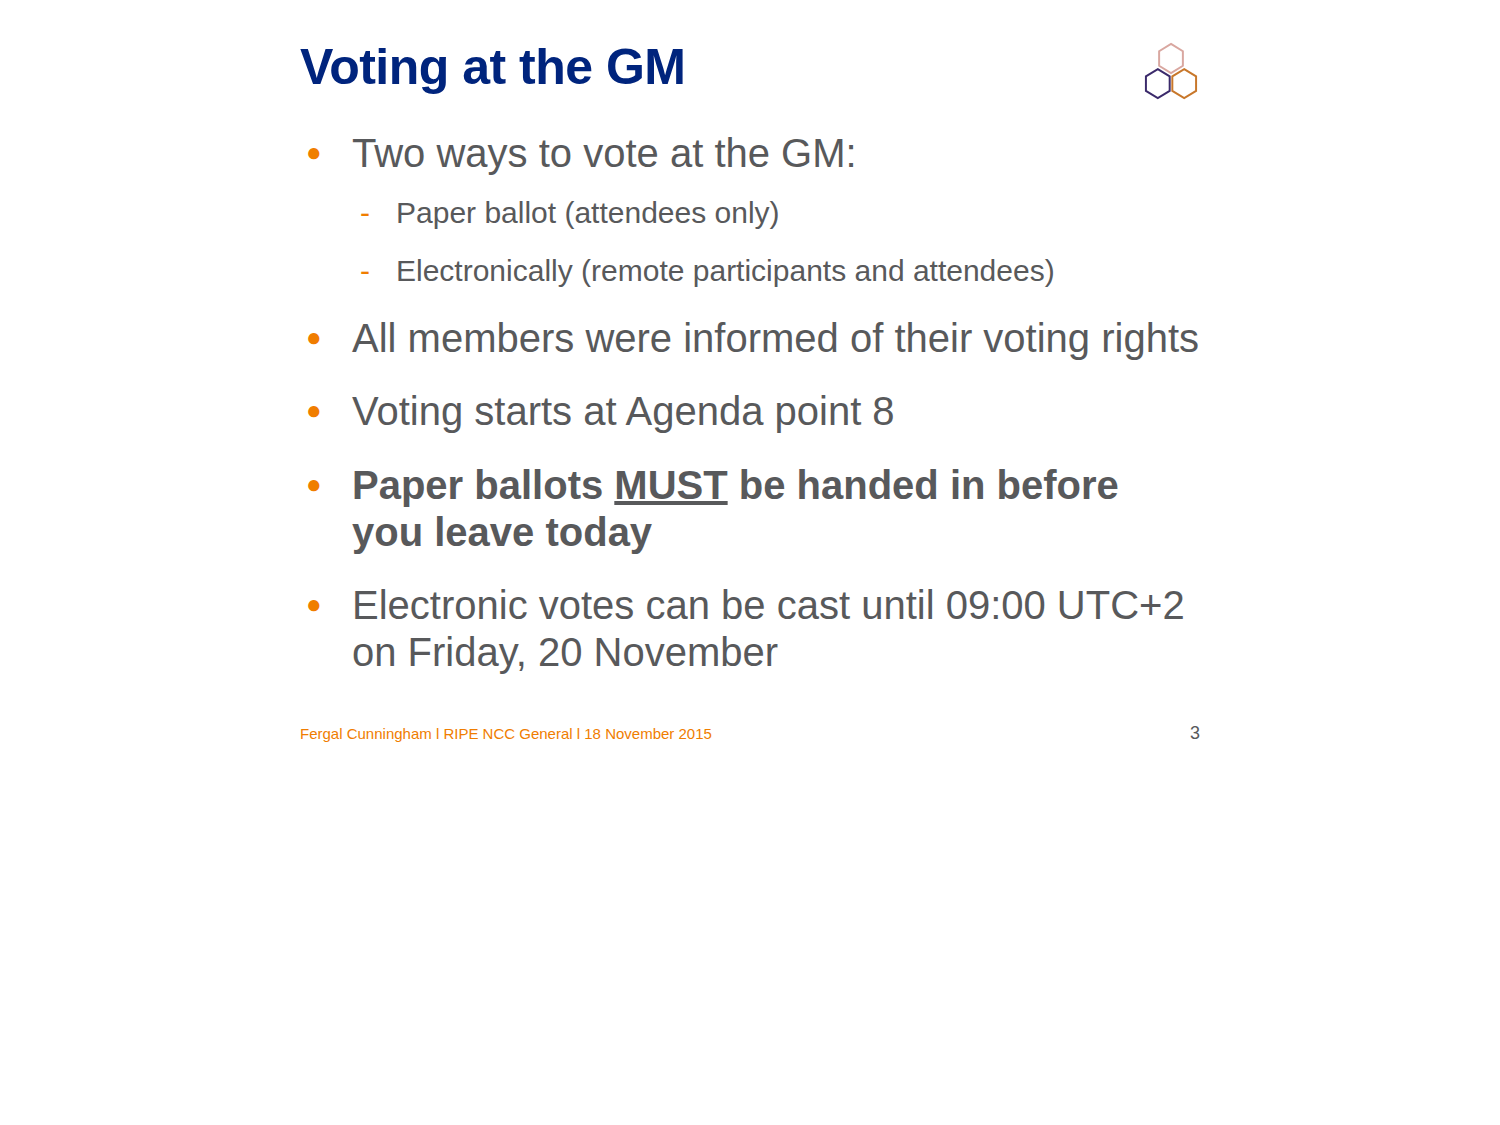Voting at the GM
Two ways to vote at the GM:
Paper ballot (attendees only)
Electronically (remote participants and attendees)
All members were informed of their voting rights
Voting starts at Agenda point 8
Paper ballots MUST be handed in before you leave today
Electronic votes can be cast until 09:00 UTC+2 on Friday, 20 November
Fergal Cunningham l RIPE NCC General l 18 November 2015
3